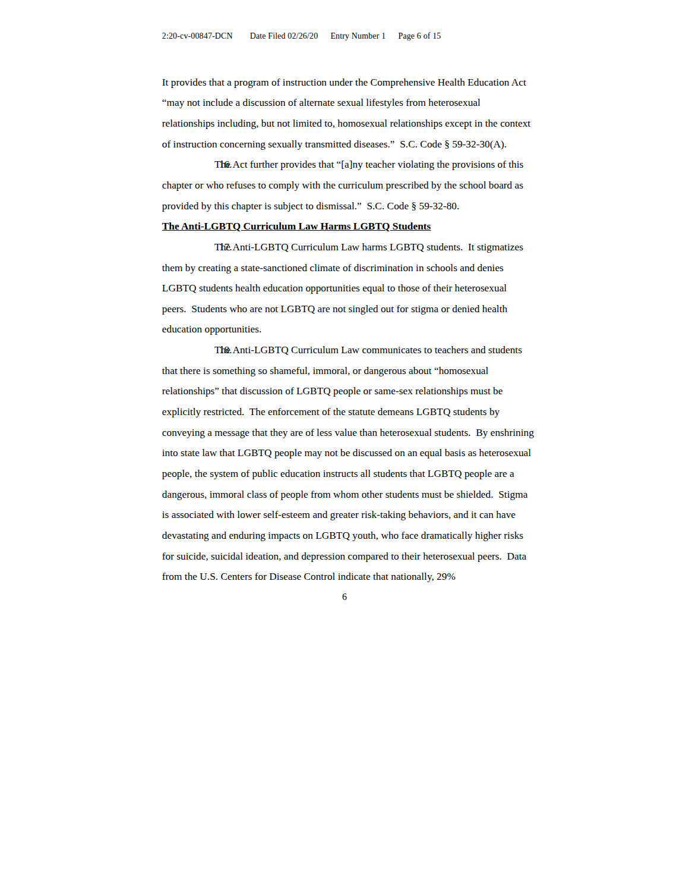2:20-cv-00847-DCN Date Filed 02/26/20 Entry Number 1 Page 6 of 15
It provides that a program of instruction under the Comprehensive Health Education Act “may not include a discussion of alternate sexual lifestyles from heterosexual relationships including, but not limited to, homosexual relationships except in the context of instruction concerning sexually transmitted diseases.” S.C. Code § 59-32-30(A).
16. The Act further provides that “[a]ny teacher violating the provisions of this chapter or who refuses to comply with the curriculum prescribed by the school board as provided by this chapter is subject to dismissal.” S.C. Code § 59-32-80.
The Anti-LGBTQ Curriculum Law Harms LGBTQ Students
17. The Anti-LGBTQ Curriculum Law harms LGBTQ students. It stigmatizes them by creating a state-sanctioned climate of discrimination in schools and denies LGBTQ students health education opportunities equal to those of their heterosexual peers. Students who are not LGBTQ are not singled out for stigma or denied health education opportunities.
18. The Anti-LGBTQ Curriculum Law communicates to teachers and students that there is something so shameful, immoral, or dangerous about “homosexual relationships” that discussion of LGBTQ people or same-sex relationships must be explicitly restricted. The enforcement of the statute demeans LGBTQ students by conveying a message that they are of less value than heterosexual students. By enshrining into state law that LGBTQ people may not be discussed on an equal basis as heterosexual people, the system of public education instructs all students that LGBTQ people are a dangerous, immoral class of people from whom other students must be shielded. Stigma is associated with lower self-esteem and greater risk-taking behaviors, and it can have devastating and enduring impacts on LGBTQ youth, who face dramatically higher risks for suicide, suicidal ideation, and depression compared to their heterosexual peers. Data from the U.S. Centers for Disease Control indicate that nationally, 29%
6